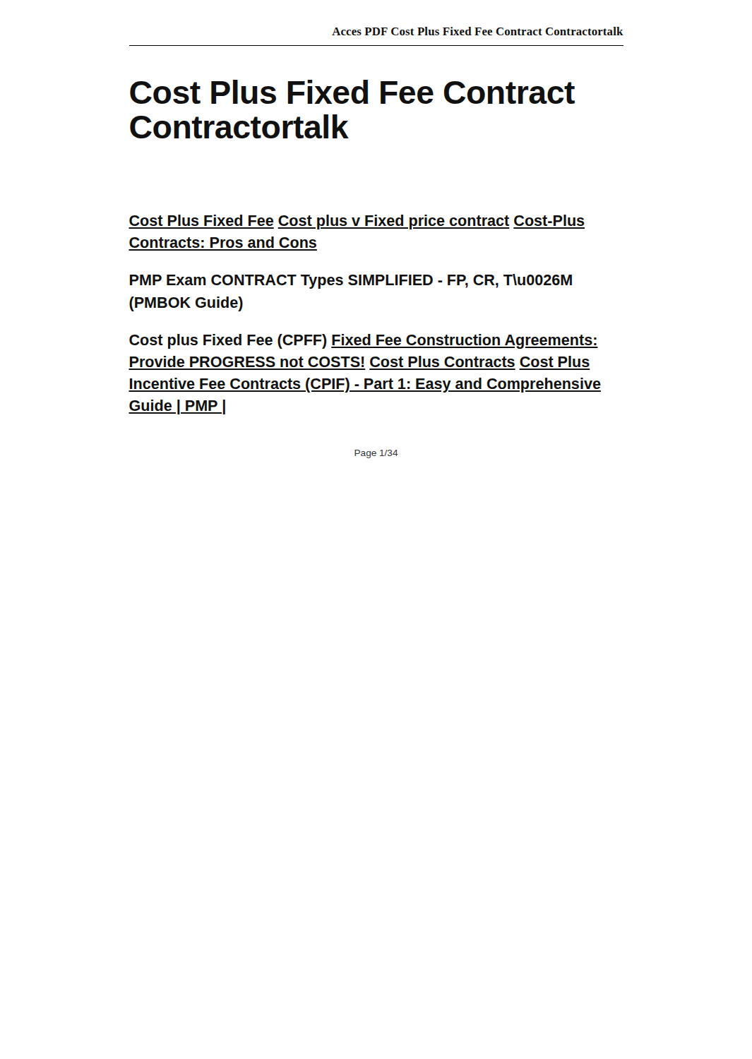Acces PDF Cost Plus Fixed Fee Contract Contractortalk
Cost Plus Fixed Fee Contract Contractortalk
Cost Plus Fixed Fee Cost plus v Fixed price contract Cost-Plus Contracts: Pros and Cons
PMP Exam CONTRACT Types SIMPLIFIED - FP, CR, T\u0026M (PMBOK Guide)
Cost plus Fixed Fee (CPFF) Fixed Fee Construction Agreements: Provide PROGRESS not COSTS! Cost Plus Contracts Cost Plus Incentive Fee Contracts (CPIF) - Part 1: Easy and Comprehensive Guide | PMP |
Page 1/34